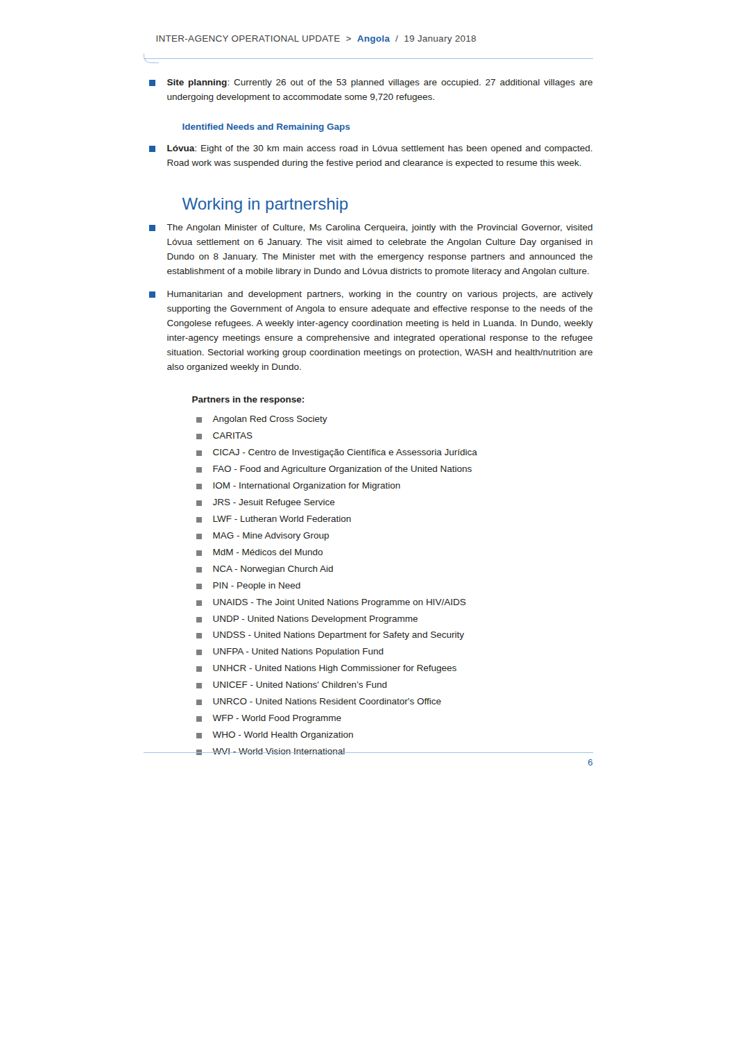INTER-AGENCY OPERATIONAL UPDATE > Angola / 19 January 2018
Site planning: Currently 26 out of the 53 planned villages are occupied. 27 additional villages are undergoing development to accommodate some 9,720 refugees.
Identified Needs and Remaining Gaps
Lóvua: Eight of the 30 km main access road in Lóvua settlement has been opened and compacted. Road work was suspended during the festive period and clearance is expected to resume this week.
Working in partnership
The Angolan Minister of Culture, Ms Carolina Cerqueira, jointly with the Provincial Governor, visited Lóvua settlement on 6 January. The visit aimed to celebrate the Angolan Culture Day organised in Dundo on 8 January. The Minister met with the emergency response partners and announced the establishment of a mobile library in Dundo and Lóvua districts to promote literacy and Angolan culture.
Humanitarian and development partners, working in the country on various projects, are actively supporting the Government of Angola to ensure adequate and effective response to the needs of the Congolese refugees. A weekly inter-agency coordination meeting is held in Luanda. In Dundo, weekly inter-agency meetings ensure a comprehensive and integrated operational response to the refugee situation. Sectorial working group coordination meetings on protection, WASH and health/nutrition are also organized weekly in Dundo.
Partners in the response:
Angolan Red Cross Society
CARITAS
CICAJ - Centro de Investigação Científica e Assessoria Jurídica
FAO - Food and Agriculture Organization of the United Nations
IOM - International Organization for Migration
JRS - Jesuit Refugee Service
LWF - Lutheran World Federation
MAG - Mine Advisory Group
MdM - Médicos del Mundo
NCA - Norwegian Church Aid
PIN - People in Need
UNAIDS - The Joint United Nations Programme on HIV/AIDS
UNDP - United Nations Development Programme
UNDSS - United Nations Department for Safety and Security
UNFPA - United Nations Population Fund
UNHCR - United Nations High Commissioner for Refugees
UNICEF - United Nations' Children’s Fund
UNRCO - United Nations Resident Coordinator's Office
WFP - World Food Programme
WHO - World Health Organization
WVI - World Vision International
6